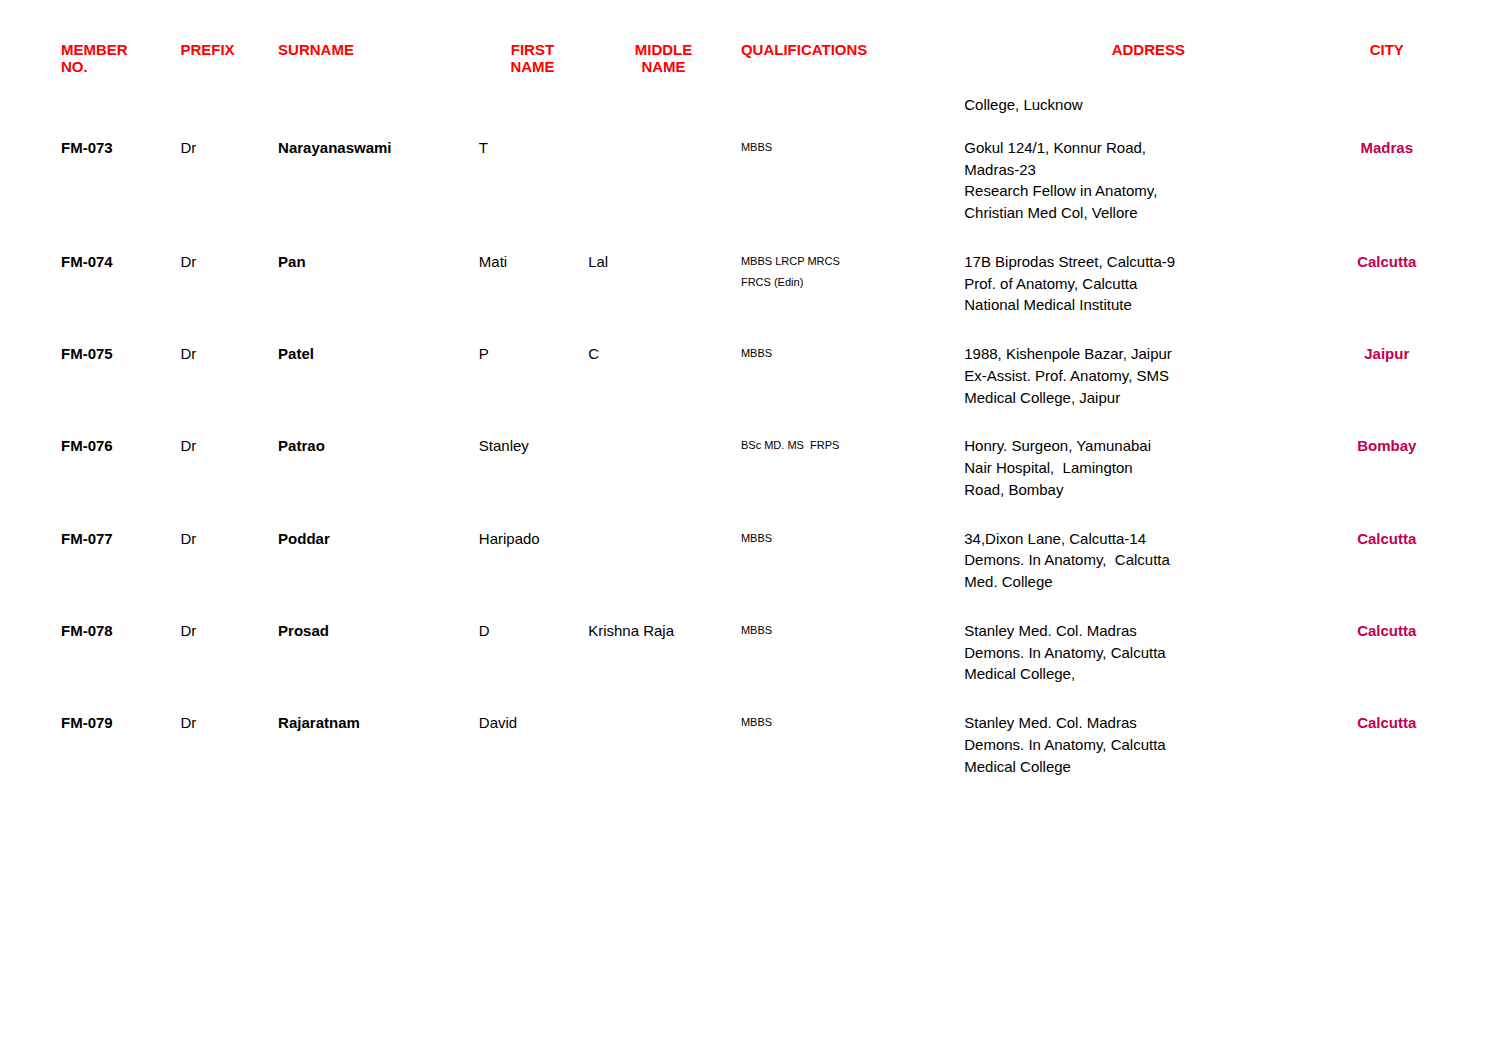| MEMBER NO. | PREFIX | SURNAME | FIRST NAME | MIDDLE NAME | QUALIFICATIONS | ADDRESS | CITY |
| --- | --- | --- | --- | --- | --- | --- | --- |
| | | | | | | College, Lucknow | |
| FM-073 | Dr | Narayanaswami | T | | MBBS | Gokul 124/1, Konnur Road, Madras-23 Research Fellow in Anatomy, Christian Med Col, Vellore | Madras |
| FM-074 | Dr | Pan | Mati | Lal | MBBS LRCP MRCS FRCS (Edin) | 17B Biprodas Street, Calcutta-9 Prof. of Anatomy, Calcutta National Medical Institute | Calcutta |
| FM-075 | Dr | Patel | P | C | MBBS | 1988, Kishenpole Bazar, Jaipur Ex-Assist. Prof. Anatomy, SMS Medical College, Jaipur | Jaipur |
| FM-076 | Dr | Patrao | Stanley | | BSc MD. MS FRPS | Honry. Surgeon, Yamunabai Nair Hospital, Lamington Road, Bombay | Bombay |
| FM-077 | Dr | Poddar | Haripado | | MBBS | 34,Dixon Lane, Calcutta-14 Demons. In Anatomy, Calcutta Med. College | Calcutta |
| FM-078 | Dr | Prosad | D | Krishna Raja | MBBS | Stanley Med. Col. Madras Demons. In Anatomy, Calcutta Medical College, | Calcutta |
| FM-079 | Dr | Rajaratnam | David | | MBBS | Stanley Med. Col. Madras Demons. In Anatomy, Calcutta Medical College | Calcutta |